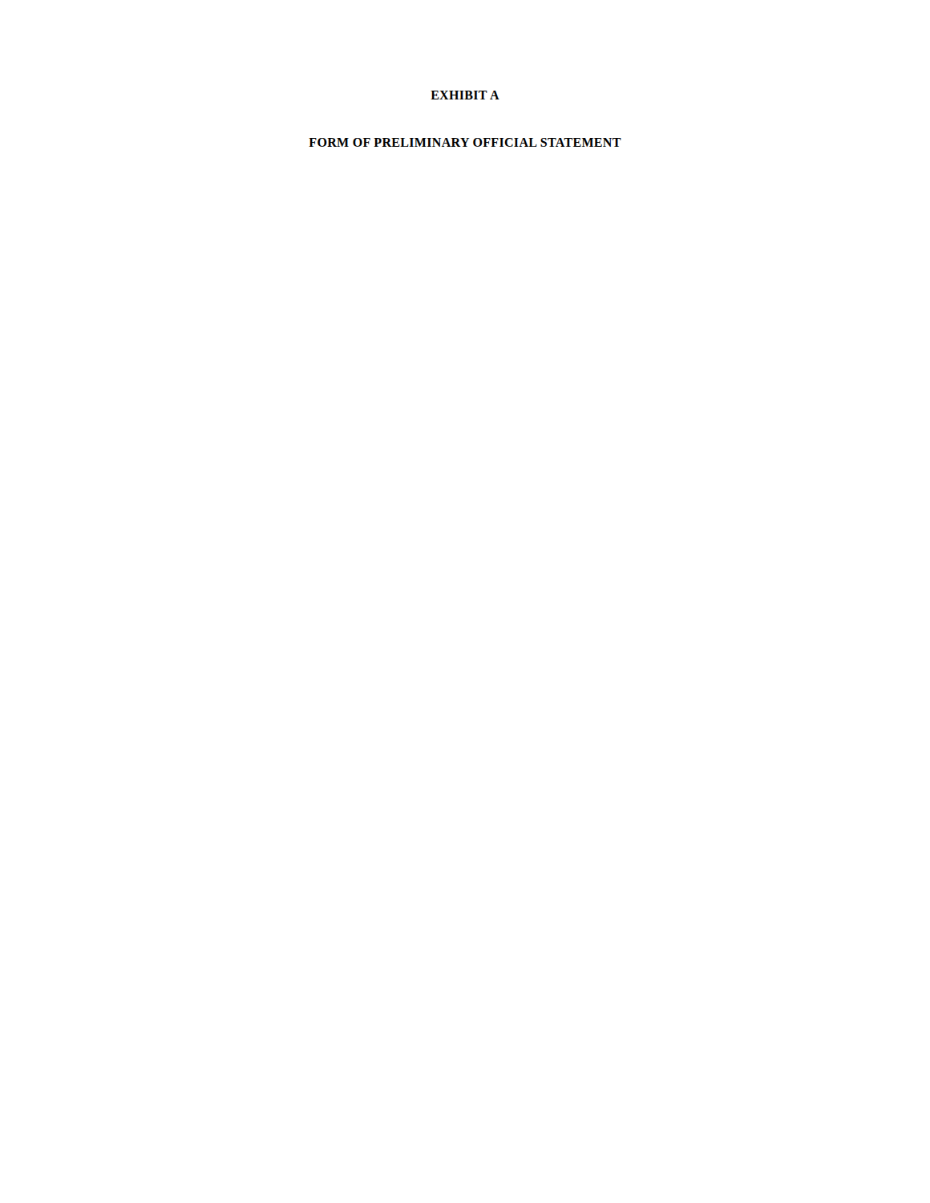EXHIBIT A
FORM OF PRELIMINARY OFFICIAL STATEMENT